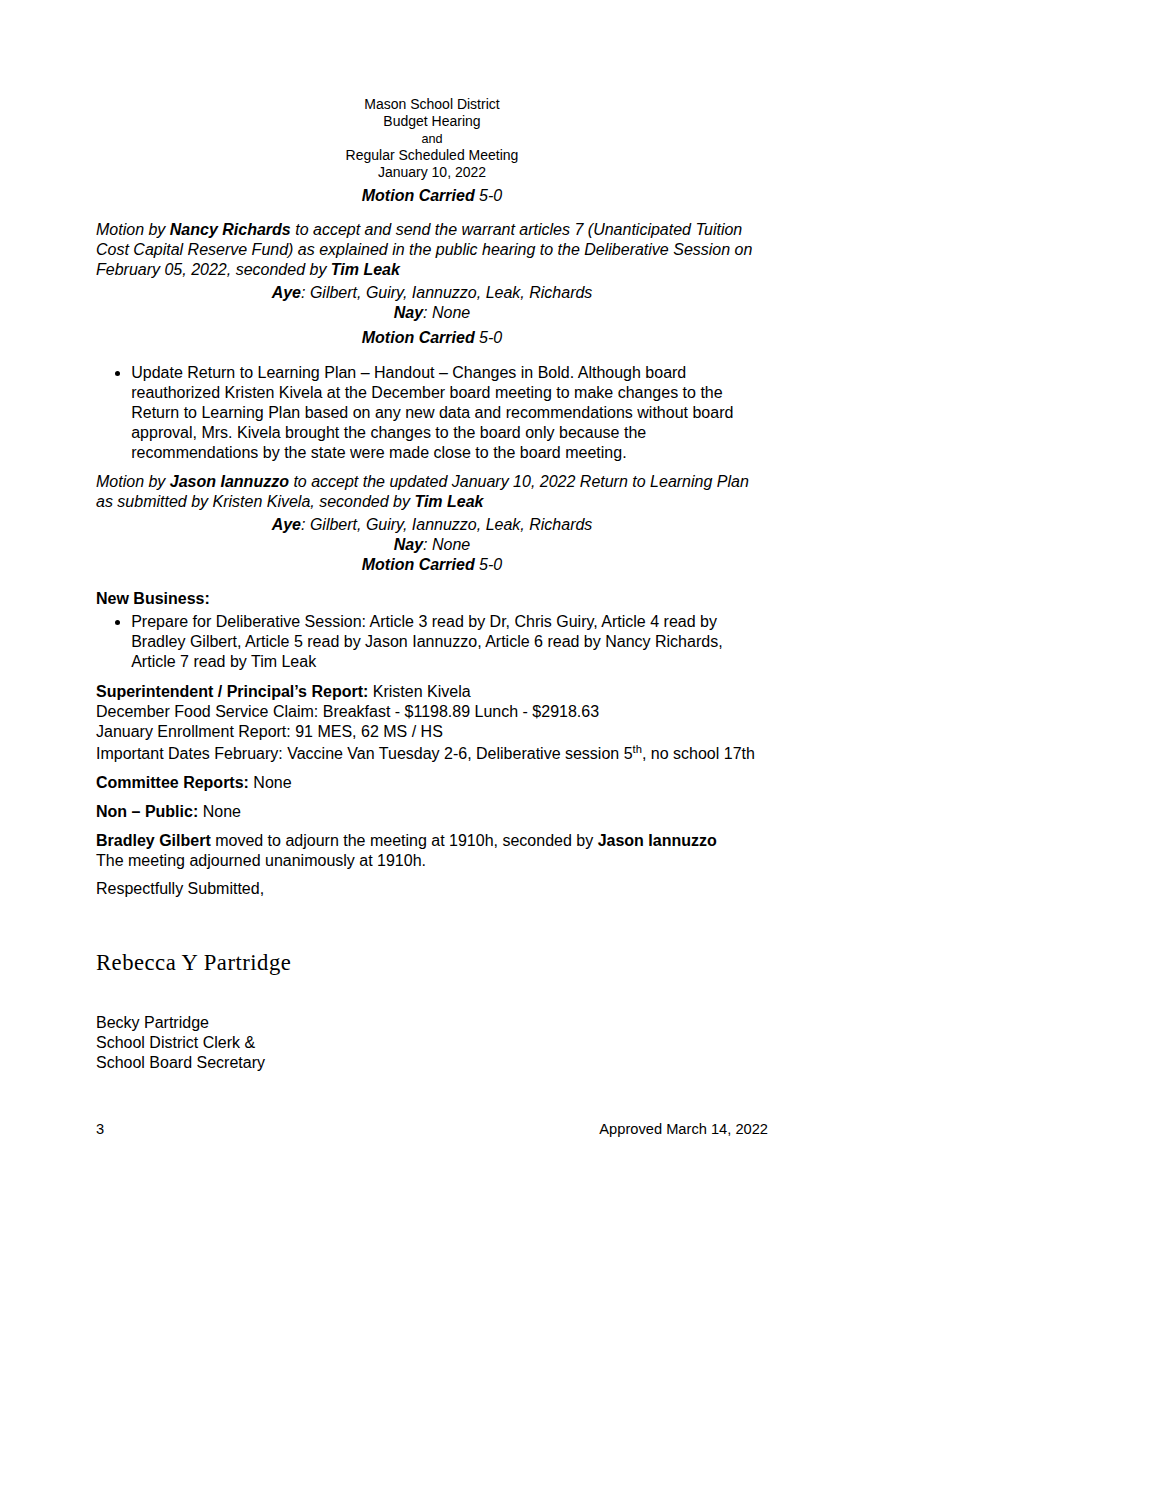Mason School District
Budget Hearing
and
Regular Scheduled Meeting
January 10, 2022
Motion Carried 5-0
Motion by Nancy Richards to accept and send the warrant articles 7 (Unanticipated Tuition Cost Capital Reserve Fund) as explained in the public hearing to the Deliberative Session on February 05, 2022, seconded by Tim Leak
Aye: Gilbert, Guiry, Iannuzzo, Leak, Richards
Nay: None
Motion Carried 5-0
Update Return to Learning Plan – Handout – Changes in Bold. Although board reauthorized Kristen Kivela at the December board meeting to make changes to the Return to Learning Plan based on any new data and recommendations without board approval, Mrs. Kivela brought the changes to the board only because the recommendations by the state were made close to the board meeting.
Motion by Jason Iannuzzo to accept the updated January 10, 2022 Return to Learning Plan as submitted by Kristen Kivela, seconded by Tim Leak
Aye: Gilbert, Guiry, Iannuzzo, Leak, Richards
Nay: None
Motion Carried 5-0
New Business:
Prepare for Deliberative Session: Article 3 read by Dr, Chris Guiry, Article 4 read by Bradley Gilbert, Article 5 read by Jason Iannuzzo, Article 6 read by Nancy Richards, Article 7 read by Tim Leak
Superintendent / Principal’s Report: Kristen Kivela
December Food Service Claim: Breakfast - $1198.89 Lunch - $2918.63
January Enrollment Report: 91 MES, 62 MS / HS
Important Dates February: Vaccine Van Tuesday 2-6, Deliberative session 5th, no school 17th
Committee Reports: None
Non – Public: None
Bradley Gilbert moved to adjourn the meeting at 1910h, seconded by Jason Iannuzzo
The meeting adjourned unanimously at 1910h.
Respectfully Submitted,
Rebecca Y Partridge
Becky Partridge
School District Clerk &
School Board Secretary
3
Approved March 14, 2022